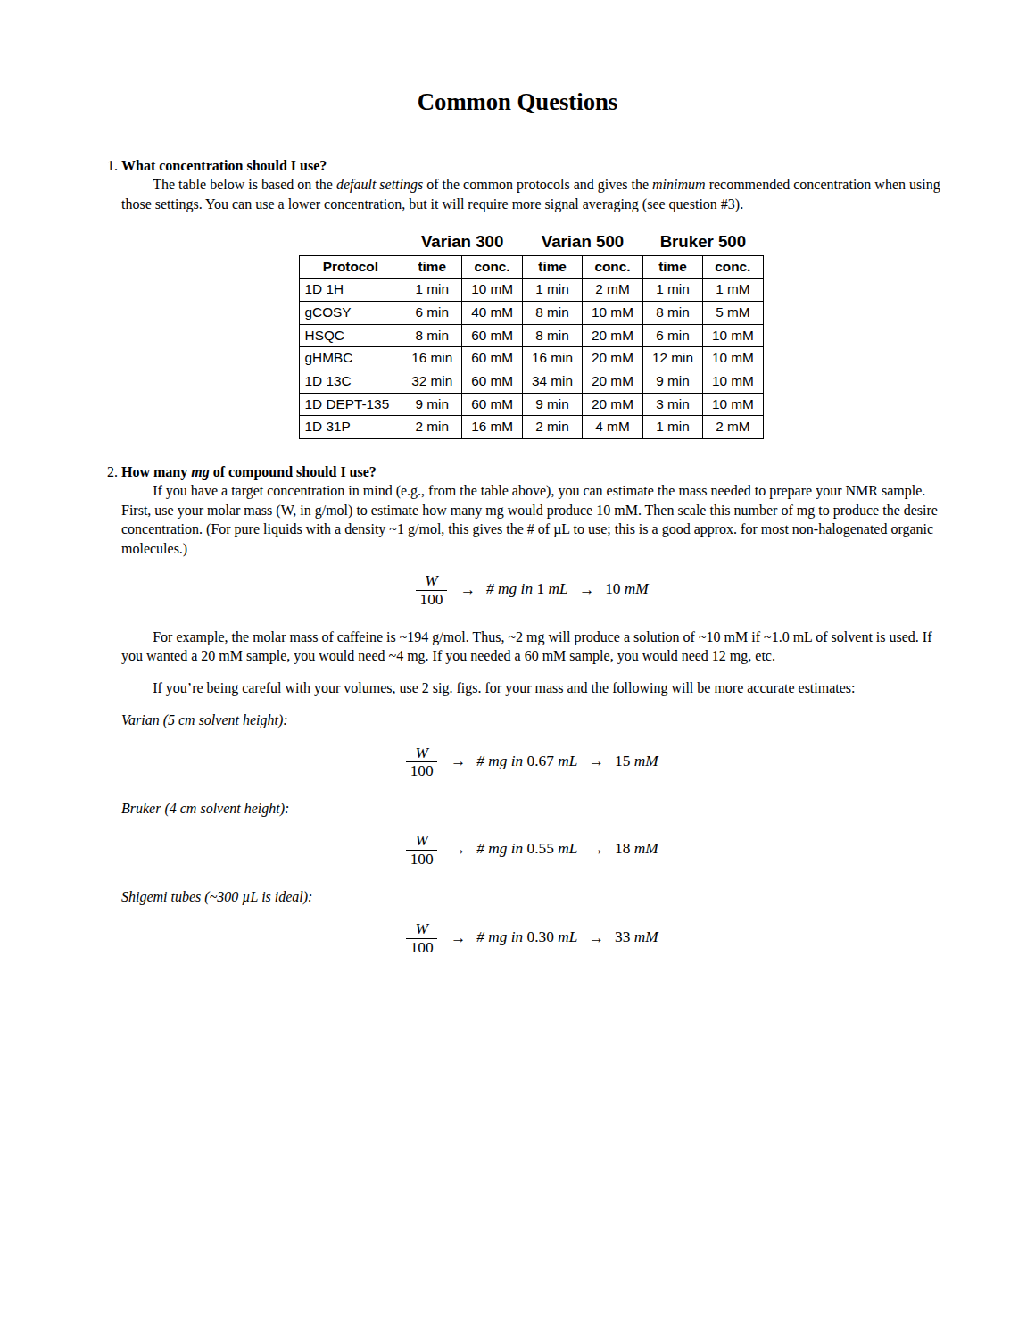Common Questions
What concentration should I use?
The table below is based on the default settings of the common protocols and gives the minimum recommended concentration when using those settings. You can use a lower concentration, but it will require more signal averaging (see question #3).
| | Varian 300 | Varian 500 | Bruker 500 |
| --- | --- | --- | --- |
| Protocol | time | conc. | time | conc. | time | conc. |
| 1D 1H | 1 min | 10 mM | 1 min | 2 mM | 1 min | 1 mM |
| gCOSY | 6 min | 40 mM | 8 min | 10 mM | 8 min | 5 mM |
| HSQC | 8 min | 60 mM | 8 min | 20 mM | 6 min | 10 mM |
| gHMBC | 16 min | 60 mM | 16 min | 20 mM | 12 min | 10 mM |
| 1D 13C | 32 min | 60 mM | 34 min | 20 mM | 9 min | 10 mM |
| 1D DEPT-135 | 9 min | 60 mM | 9 min | 20 mM | 3 min | 10 mM |
| 1D 31P | 2 min | 16 mM | 2 min | 4 mM | 1 min | 2 mM |
How many mg of compound should I use?
If you have a target concentration in mind (e.g., from the table above), you can estimate the mass needed to prepare your NMR sample. First, use your molar mass (W, in g/mol) to estimate how many mg would produce 10 mM. Then scale this number of mg to produce the desire concentration. (For pure liquids with a density ~1 g/mol, this gives the # of µL to use; this is a good approx. for most non-halogenated organic molecules.)
W 100 → # mg in 1 mL → 10 mM
For example, the molar mass of caffeine is ~194 g/mol. Thus, ~2 mg will produce a solution of ~10 mM if ~1.0 mL of solvent is used. If you wanted a 20 mM sample, you would need ~4 mg. If you needed a 60 mM sample, you would need 12 mg, etc.
If you’re being careful with your volumes, use 2 sig. figs. for your mass and the following will be more accurate estimates:
Varian (5 cm solvent height):
W 100 → # mg in 0.67 mL → 15 mM
Bruker (4 cm solvent height):
W 100 → # mg in 0.55 mL → 18 mM
Shigemi tubes (~300 µL is ideal):
W 100 → # mg in 0.30 mL → 33 mM